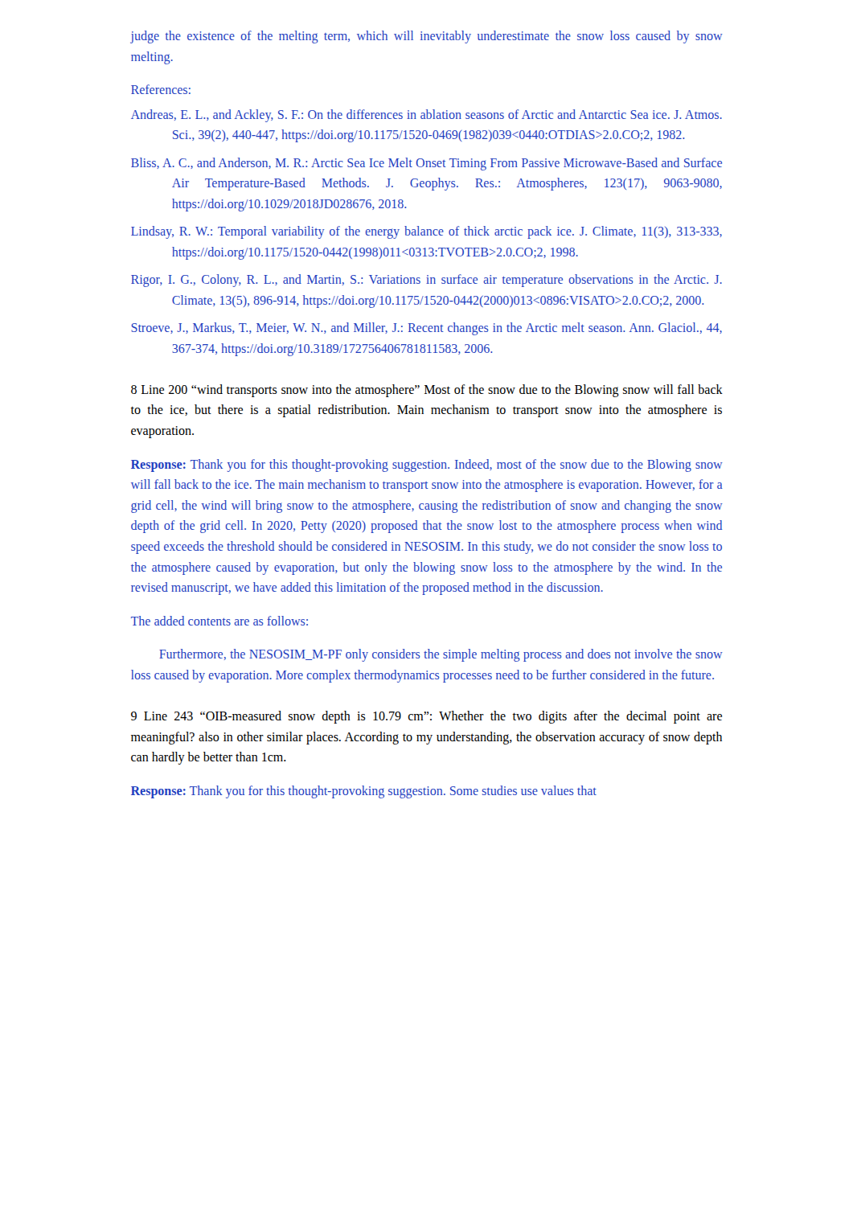judge the existence of the melting term, which will inevitably underestimate the snow loss caused by snow melting.
References:
Andreas, E. L., and Ackley, S. F.: On the differences in ablation seasons of Arctic and Antarctic Sea ice. J. Atmos. Sci., 39(2), 440-447, https://doi.org/10.1175/1520-0469(1982)039<0440:OTDIAS>2.0.CO;2, 1982.
Bliss, A. C., and Anderson, M. R.: Arctic Sea Ice Melt Onset Timing From Passive Microwave-Based and Surface Air Temperature-Based Methods. J. Geophys. Res.: Atmospheres, 123(17), 9063-9080, https://doi.org/10.1029/2018JD028676, 2018.
Lindsay, R. W.: Temporal variability of the energy balance of thick arctic pack ice. J. Climate, 11(3), 313-333, https://doi.org/10.1175/1520-0442(1998)011<0313:TVOTEB>2.0.CO;2, 1998.
Rigor, I. G., Colony, R. L., and Martin, S.: Variations in surface air temperature observations in the Arctic. J. Climate, 13(5), 896-914, https://doi.org/10.1175/1520-0442(2000)013<0896:VISATO>2.0.CO;2, 2000.
Stroeve, J., Markus, T., Meier, W. N., and Miller, J.: Recent changes in the Arctic melt season. Ann. Glaciol., 44, 367-374, https://doi.org/10.3189/172756406781811583, 2006.
8 Line 200 “wind transports snow into the atmosphere” Most of the snow due to the Blowing snow will fall back to the ice, but there is a spatial redistribution. Main mechanism to transport snow into the atmosphere is evaporation.
Response: Thank you for this thought-provoking suggestion. Indeed, most of the snow due to the Blowing snow will fall back to the ice. The main mechanism to transport snow into the atmosphere is evaporation. However, for a grid cell, the wind will bring snow to the atmosphere, causing the redistribution of snow and changing the snow depth of the grid cell. In 2020, Petty (2020) proposed that the snow lost to the atmosphere process when wind speed exceeds the threshold should be considered in NESOSIM. In this study, we do not consider the snow loss to the atmosphere caused by evaporation, but only the blowing snow loss to the atmosphere by the wind. In the revised manuscript, we have added this limitation of the proposed method in the discussion.
The added contents are as follows:
Furthermore, the NESOSIM_M-PF only considers the simple melting process and does not involve the snow loss caused by evaporation. More complex thermodynamics processes need to be further considered in the future.
9 Line 243 “OIB-measured snow depth is 10.79 cm”: Whether the two digits after the decimal point are meaningful? also in other similar places. According to my understanding, the observation accuracy of snow depth can hardly be better than 1cm.
Response: Thank you for this thought-provoking suggestion. Some studies use values that